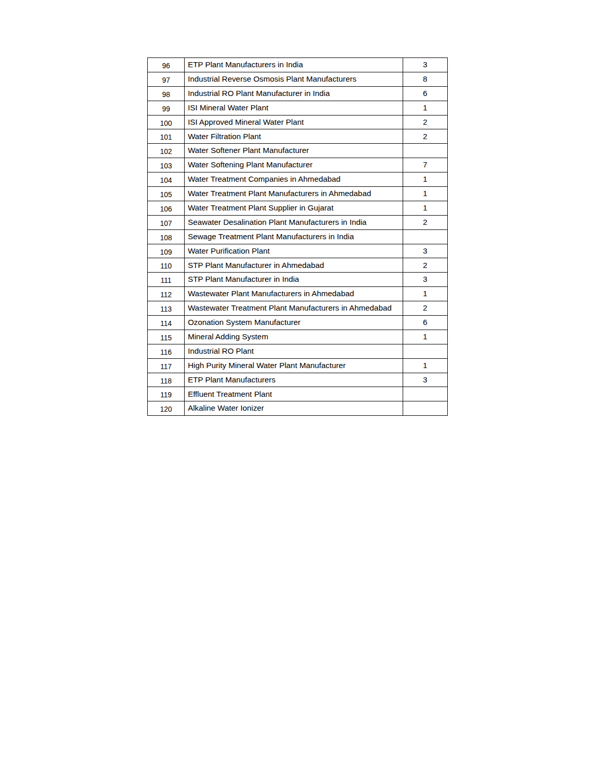| 96 | ETP Plant Manufacturers in India | 3 |
| 97 | Industrial Reverse Osmosis Plant Manufacturers | 8 |
| 98 | Industrial RO Plant Manufacturer in India | 6 |
| 99 | ISI Mineral Water Plant | 1 |
| 100 | ISI Approved Mineral Water Plant | 2 |
| 101 | Water Filtration Plant | 2 |
| 102 | Water Softener Plant Manufacturer | |
| 103 | Water Softening Plant Manufacturer | 7 |
| 104 | Water Treatment Companies in Ahmedabad | 1 |
| 105 | Water Treatment Plant Manufacturers in Ahmedabad | 1 |
| 106 | Water Treatment Plant Supplier in Gujarat | 1 |
| 107 | Seawater Desalination Plant Manufacturers in India | 2 |
| 108 | Sewage Treatment Plant Manufacturers in India | |
| 109 | Water Purification Plant | 3 |
| 110 | STP Plant Manufacturer in Ahmedabad | 2 |
| 111 | STP Plant Manufacturer in India | 3 |
| 112 | Wastewater Plant Manufacturers in Ahmedabad | 1 |
| 113 | Wastewater Treatment Plant Manufacturers in Ahmedabad | 2 |
| 114 | Ozonation System Manufacturer | 6 |
| 115 | Mineral Adding System | 1 |
| 116 | Industrial RO Plant | |
| 117 | High Purity Mineral Water Plant Manufacturer | 1 |
| 118 | ETP Plant Manufacturers | 3 |
| 119 | Effluent Treatment Plant | |
| 120 | Alkaline Water Ionizer | |